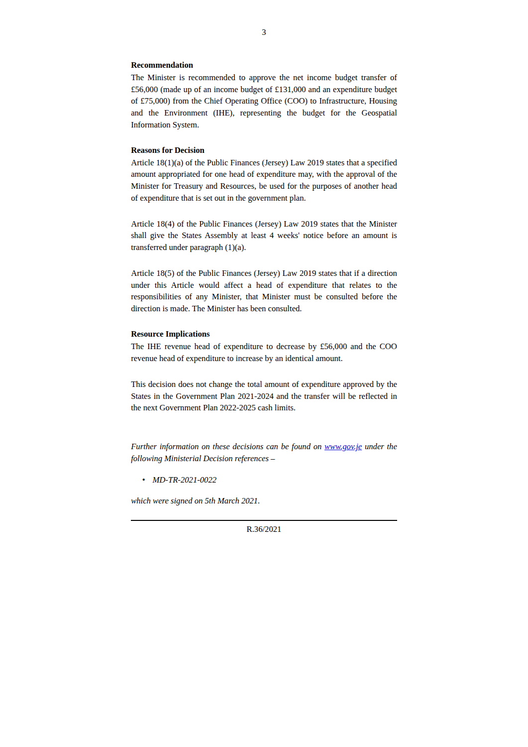3
Recommendation
The Minister is recommended to approve the net income budget transfer of £56,000 (made up of an income budget of £131,000 and an expenditure budget of £75,000) from the Chief Operating Office (COO) to Infrastructure, Housing and the Environment (IHE), representing the budget for the Geospatial Information System.
Reasons for Decision
Article 18(1)(a) of the Public Finances (Jersey) Law 2019 states that a specified amount appropriated for one head of expenditure may, with the approval of the Minister for Treasury and Resources, be used for the purposes of another head of expenditure that is set out in the government plan.
Article 18(4) of the Public Finances (Jersey) Law 2019 states that the Minister shall give the States Assembly at least 4 weeks' notice before an amount is transferred under paragraph (1)(a).
Article 18(5) of the Public Finances (Jersey) Law 2019 states that if a direction under this Article would affect a head of expenditure that relates to the responsibilities of any Minister, that Minister must be consulted before the direction is made. The Minister has been consulted.
Resource Implications
The IHE revenue head of expenditure to decrease by £56,000 and the COO revenue head of expenditure to increase by an identical amount.
This decision does not change the total amount of expenditure approved by the States in the Government Plan 2021-2024 and the transfer will be reflected in the next Government Plan 2022-2025 cash limits.
Further information on these decisions can be found on www.gov.je under the following Ministerial Decision references –
MD-TR-2021-0022
which were signed on 5th March 2021.
R.36/2021